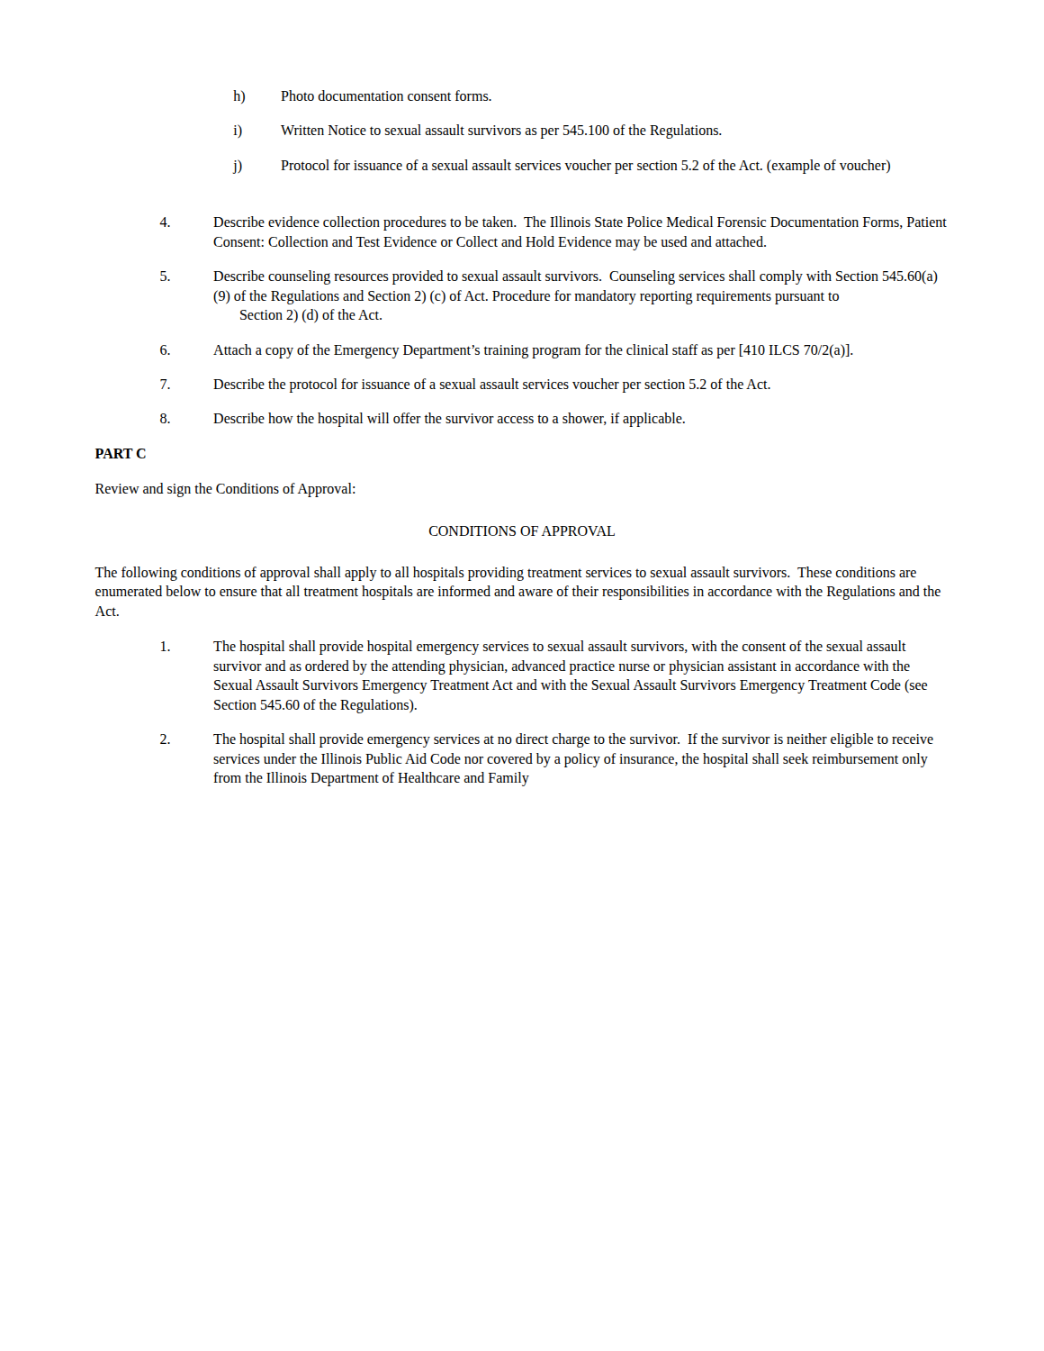h) Photo documentation consent forms.
i) Written Notice to sexual assault survivors as per 545.100 of the Regulations.
j) Protocol for issuance of a sexual assault services voucher per section 5.2 of the Act. (example of voucher)
4. Describe evidence collection procedures to be taken. The Illinois State Police Medical Forensic Documentation Forms, Patient Consent: Collection and Test Evidence or Collect and Hold Evidence may be used and attached.
5. Describe counseling resources provided to sexual assault survivors. Counseling services shall comply with Section 545.60(a) (9) of the Regulations and Section 2) (c) of Act. Procedure for mandatory reporting requirements pursuant to Section 2) (d) of the Act.
6. Attach a copy of the Emergency Department’s training program for the clinical staff as per [410 ILCS 70/2(a)].
7. Describe the protocol for issuance of a sexual assault services voucher per section 5.2 of the Act.
8. Describe how the hospital will offer the survivor access to a shower, if applicable.
PART C
Review and sign the Conditions of Approval:
CONDITIONS OF APPROVAL
The following conditions of approval shall apply to all hospitals providing treatment services to sexual assault survivors. These conditions are enumerated below to ensure that all treatment hospitals are informed and aware of their responsibilities in accordance with the Regulations and the Act.
1. The hospital shall provide hospital emergency services to sexual assault survivors, with the consent of the sexual assault survivor and as ordered by the attending physician, advanced practice nurse or physician assistant in accordance with the Sexual Assault Survivors Emergency Treatment Act and with the Sexual Assault Survivors Emergency Treatment Code (see Section 545.60 of the Regulations).
2. The hospital shall provide emergency services at no direct charge to the survivor. If the survivor is neither eligible to receive services under the Illinois Public Aid Code nor covered by a policy of insurance, the hospital shall seek reimbursement only from the Illinois Department of Healthcare and Family